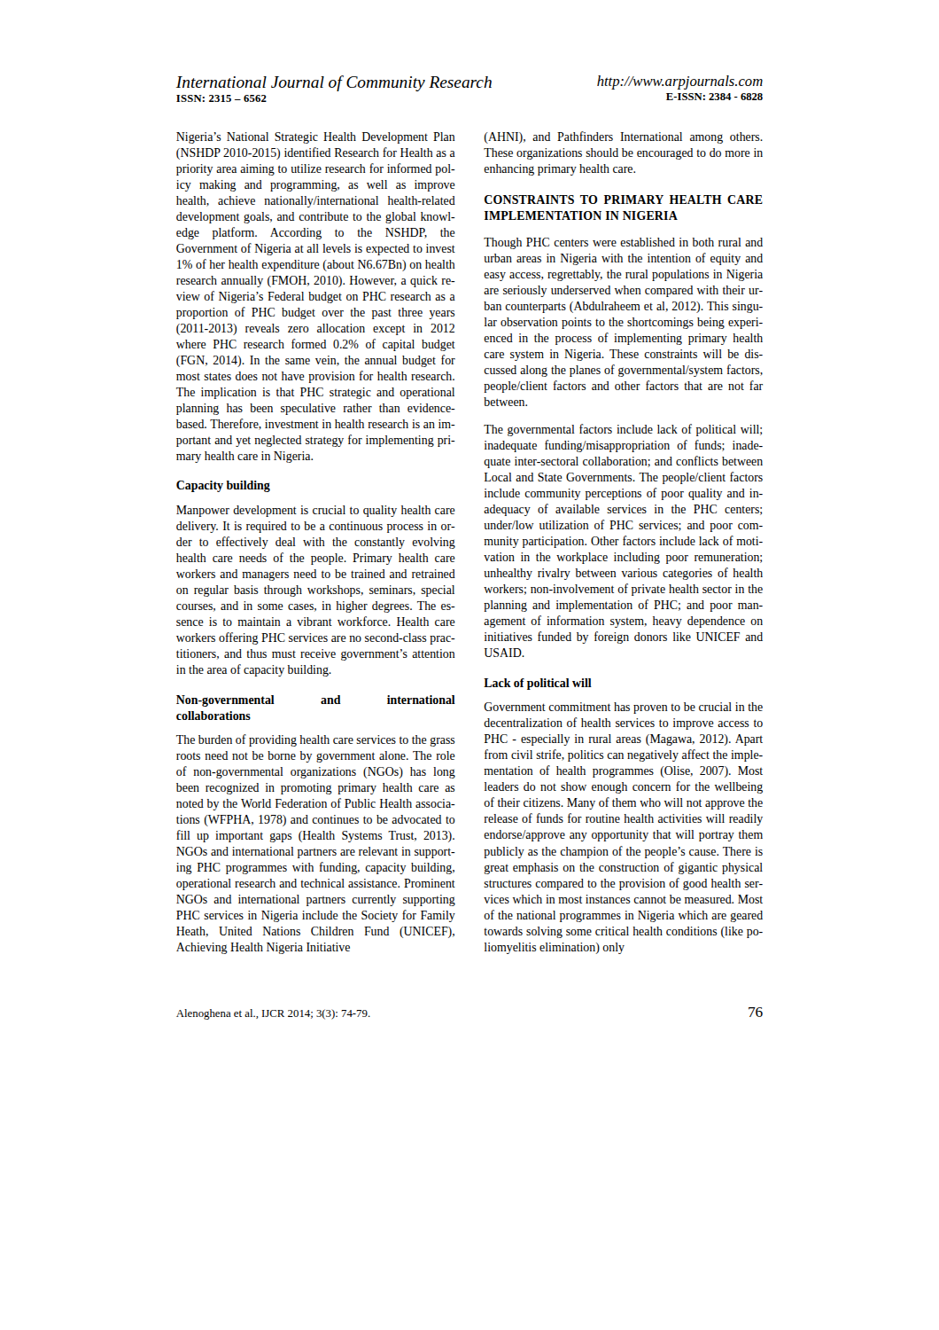International Journal of Community Research
ISSN: 2315 – 6562
http://www.arpjournals.com
E-ISSN: 2384 - 6828
Nigeria’s National Strategic Health Development Plan (NSHDP 2010-2015) identified Research for Health as a priority area aiming to utilize research for informed policy making and programming, as well as improve health, achieve nationally/international health-related development goals, and contribute to the global knowledge platform. According to the NSHDP, the Government of Nigeria at all levels is expected to invest 1% of her health expenditure (about N6.67Bn) on health research annually (FMOH, 2010). However, a quick review of Nigeria’s Federal budget on PHC research as a proportion of PHC budget over the past three years (2011-2013) reveals zero allocation except in 2012 where PHC research formed 0.2% of capital budget (FGN, 2014). In the same vein, the annual budget for most states does not have provision for health research. The implication is that PHC strategic and operational planning has been speculative rather than evidence-based. Therefore, investment in health research is an important and yet neglected strategy for implementing primary health care in Nigeria.
Capacity building
Manpower development is crucial to quality health care delivery. It is required to be a continuous process in order to effectively deal with the constantly evolving health care needs of the people. Primary health care workers and managers need to be trained and retrained on regular basis through workshops, seminars, special courses, and in some cases, in higher degrees. The essence is to maintain a vibrant workforce. Health care workers offering PHC services are no second-class practitioners, and thus must receive government’s attention in the area of capacity building.
Non-governmental and international collaborations
The burden of providing health care services to the grass roots need not be borne by government alone. The role of non-governmental organizations (NGOs) has long been recognized in promoting primary health care as noted by the World Federation of Public Health associations (WFPHA, 1978) and continues to be advocated to fill up important gaps (Health Systems Trust, 2013). NGOs and international partners are relevant in supporting PHC programmes with funding, capacity building, operational research and technical assistance. Prominent NGOs and international partners currently supporting PHC services in Nigeria include the Society for Family Heath, United Nations Children Fund (UNICEF), Achieving Health Nigeria Initiative
(AHNI), and Pathfinders International among others. These organizations should be encouraged to do more in enhancing primary health care.
Constraints to primary health care implementation in Nigeria
Though PHC centers were established in both rural and urban areas in Nigeria with the intention of equity and easy access, regrettably, the rural populations in Nigeria are seriously underserved when compared with their urban counterparts (Abdulraheem et al, 2012). This singular observation points to the shortcomings being experienced in the process of implementing primary health care system in Nigeria. These constraints will be discussed along the planes of governmental/system factors, people/client factors and other factors that are not far between.
The governmental factors include lack of political will; inadequate funding/misappropriation of funds; inadequate inter-sectoral collaboration; and conflicts between Local and State Governments. The people/client factors include community perceptions of poor quality and inadequacy of available services in the PHC centers; under/low utilization of PHC services; and poor community participation. Other factors include lack of motivation in the workplace including poor remuneration; unhealthy rivalry between various categories of health workers; non-involvement of private health sector in the planning and implementation of PHC; and poor management of information system, heavy dependence on initiatives funded by foreign donors like UNICEF and USAID.
Lack of political will
Government commitment has proven to be crucial in the decentralization of health services to improve access to PHC - especially in rural areas (Magawa, 2012). Apart from civil strife, politics can negatively affect the implementation of health programmes (Olise, 2007). Most leaders do not show enough concern for the wellbeing of their citizens. Many of them who will not approve the release of funds for routine health activities will readily endorse/approve any opportunity that will portray them publicly as the champion of the people’s cause. There is great emphasis on the construction of gigantic physical structures compared to the provision of good health services which in most instances cannot be measured. Most of the national programmes in Nigeria which are geared towards solving some critical health conditions (like poliomyelitis elimination) only
Alenoghena et al., IJCR 2014; 3(3): 74-79.
76